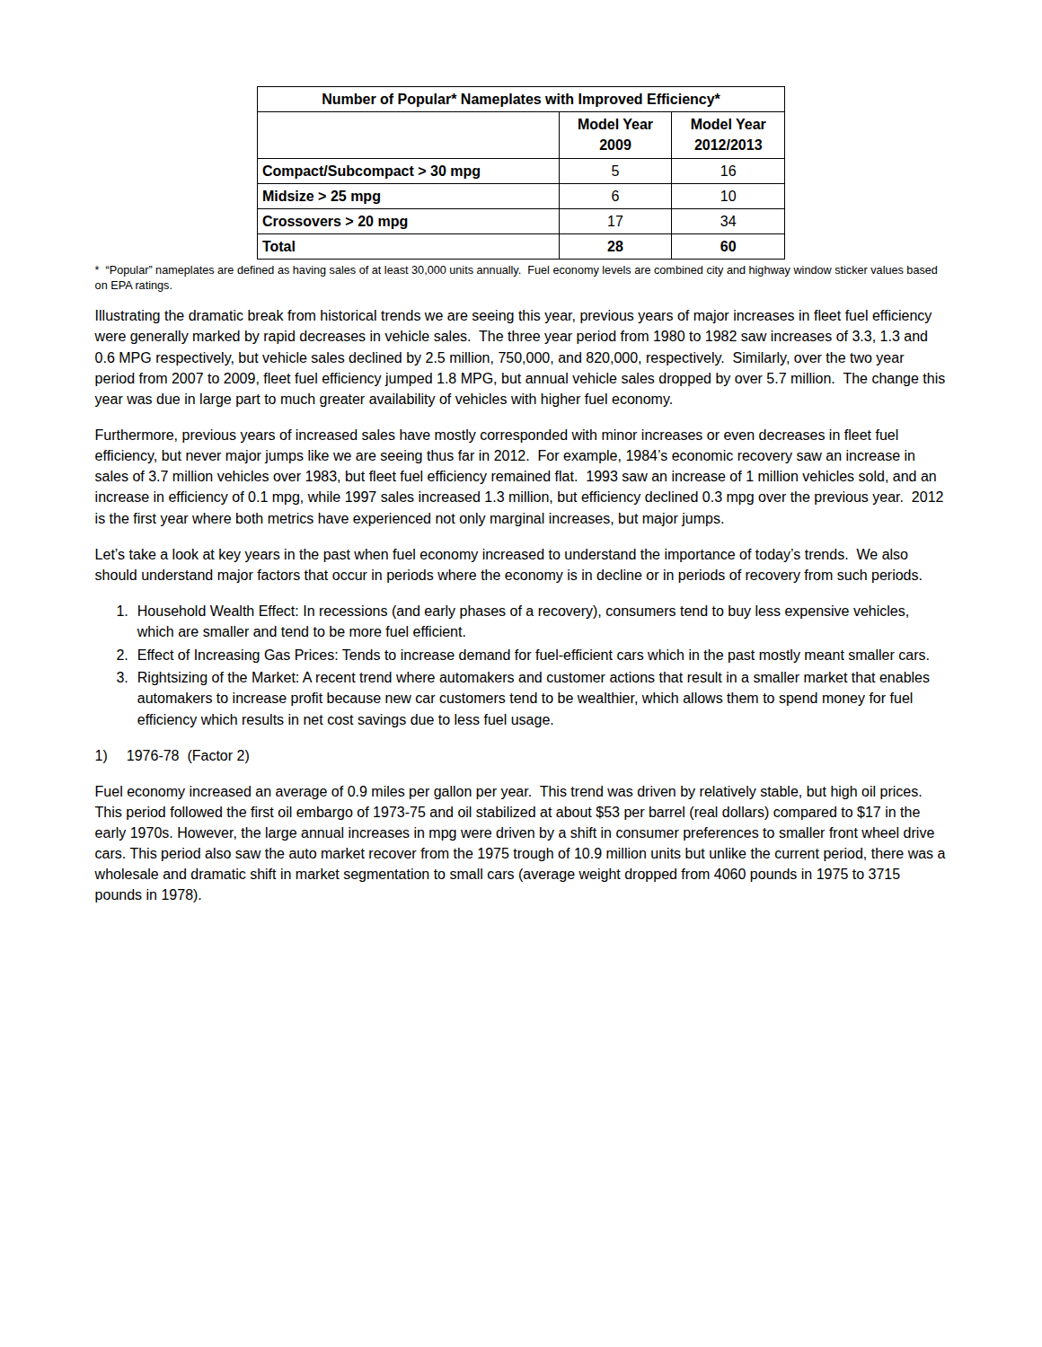Number of Popular* Nameplates with Improved Efficiency*
| | Model Year 2009 | Model Year 2012/2013 |
| Compact/Subcompact > 30 mpg | 5 | 16 |
| Midsize > 25 mpg | 6 | 10 |
| Crossovers > 20 mpg | 17 | 34 |
| Total | 28 | 60 |
* “Popular” nameplates are defined as having sales of at least 30,000 units annually. Fuel economy levels are combined city and highway window sticker values based on EPA ratings.
Illustrating the dramatic break from historical trends we are seeing this year, previous years of major increases in fleet fuel efficiency were generally marked by rapid decreases in vehicle sales. The three year period from 1980 to 1982 saw increases of 3.3, 1.3 and 0.6 MPG respectively, but vehicle sales declined by 2.5 million, 750,000, and 820,000, respectively. Similarly, over the two year period from 2007 to 2009, fleet fuel efficiency jumped 1.8 MPG, but annual vehicle sales dropped by over 5.7 million. The change this year was due in large part to much greater availability of vehicles with higher fuel economy.
Furthermore, previous years of increased sales have mostly corresponded with minor increases or even decreases in fleet fuel efficiency, but never major jumps like we are seeing thus far in 2012. For example, 1984’s economic recovery saw an increase in sales of 3.7 million vehicles over 1983, but fleet fuel efficiency remained flat. 1993 saw an increase of 1 million vehicles sold, and an increase in efficiency of 0.1 mpg, while 1997 sales increased 1.3 million, but efficiency declined 0.3 mpg over the previous year. 2012 is the first year where both metrics have experienced not only marginal increases, but major jumps.
Let’s take a look at key years in the past when fuel economy increased to understand the importance of today’s trends. We also should understand major factors that occur in periods where the economy is in decline or in periods of recovery from such periods.
Household Wealth Effect: In recessions (and early phases of a recovery), consumers tend to buy less expensive vehicles, which are smaller and tend to be more fuel efficient.
Effect of Increasing Gas Prices: Tends to increase demand for fuel-efficient cars which in the past mostly meant smaller cars.
Rightsizing of the Market: A recent trend where automakers and customer actions that result in a smaller market that enables automakers to increase profit because new car customers tend to be wealthier, which allows them to spend money for fuel efficiency which results in net cost savings due to less fuel usage.
1) 1976-78 (Factor 2)
Fuel economy increased an average of 0.9 miles per gallon per year. This trend was driven by relatively stable, but high oil prices. This period followed the first oil embargo of 1973-75 and oil stabilized at about $53 per barrel (real dollars) compared to $17 in the early 1970s. However, the large annual increases in mpg were driven by a shift in consumer preferences to smaller front wheel drive cars. This period also saw the auto market recover from the 1975 trough of 10.9 million units but unlike the current period, there was a wholesale and dramatic shift in market segmentation to small cars (average weight dropped from 4060 pounds in 1975 to 3715 pounds in 1978).